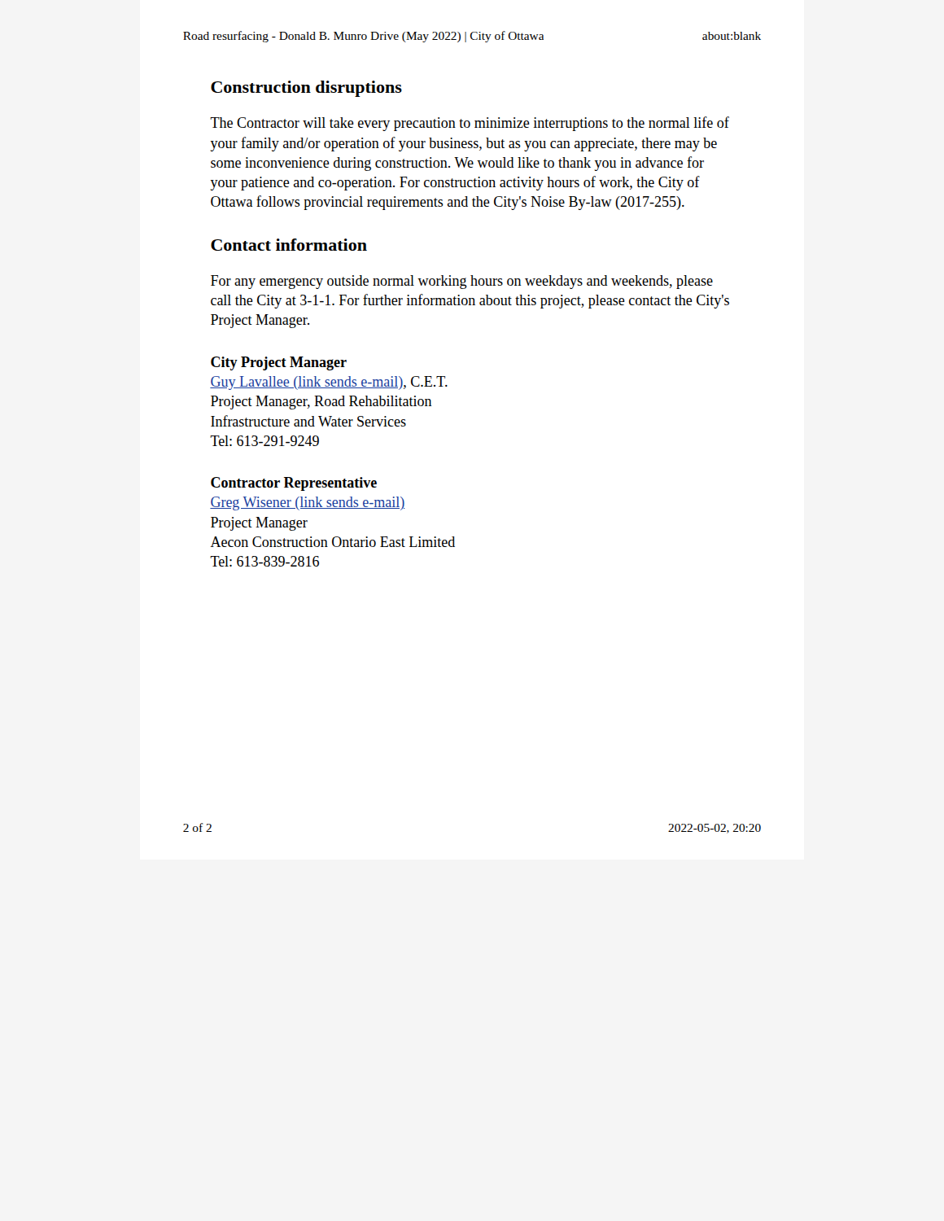Road resurfacing - Donald B. Munro Drive (May 2022) | City of Ottawa
about:blank
Construction disruptions
The Contractor will take every precaution to minimize interruptions to the normal life of your family and/or operation of your business, but as you can appreciate, there may be some inconvenience during construction. We would like to thank you in advance for your patience and co-operation. For construction activity hours of work, the City of Ottawa follows provincial requirements and the City's Noise By-law (2017-255).
Contact information
For any emergency outside normal working hours on weekdays and weekends, please call the City at 3-1-1. For further information about this project, please contact the City's Project Manager.
City Project Manager
Guy Lavallee (link sends e-mail), C.E.T.
Project Manager, Road Rehabilitation
Infrastructure and Water Services
Tel: 613-291-9249
Contractor Representative
Greg Wisener (link sends e-mail)
Project Manager
Aecon Construction Ontario East Limited
Tel: 613-839-2816
2 of 2
2022-05-02, 20:20